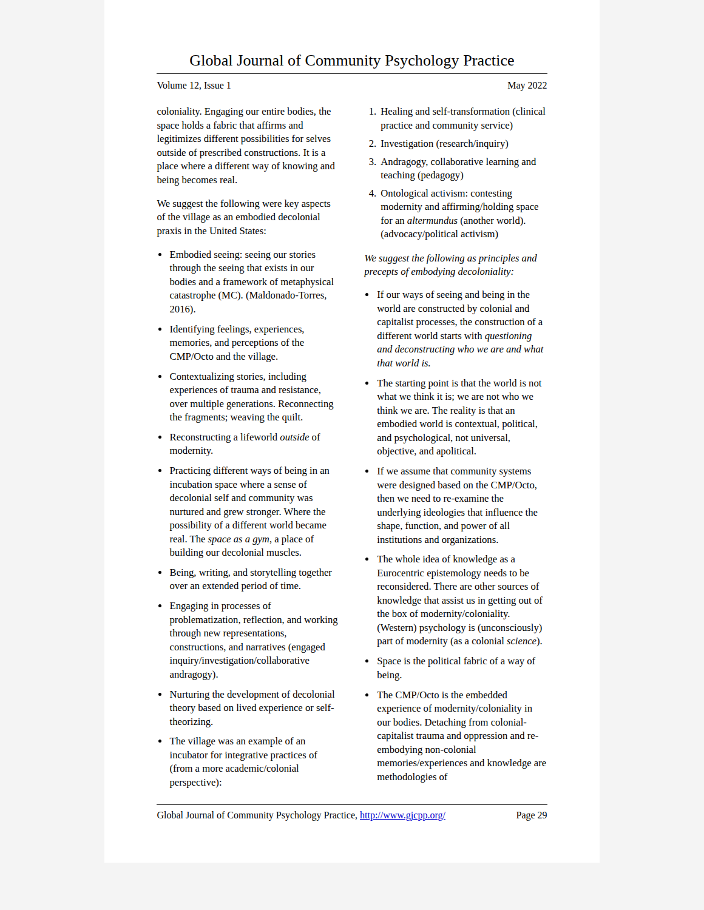Global Journal of Community Psychology Practice
Volume 12, Issue 1 May 2022
coloniality. Engaging our entire bodies, the space holds a fabric that affirms and legitimizes different possibilities for selves outside of prescribed constructions. It is a place where a different way of knowing and being becomes real.
We suggest the following were key aspects of the village as an embodied decolonial praxis in the United States:
Embodied seeing: seeing our stories through the seeing that exists in our bodies and a framework of metaphysical catastrophe (MC). (Maldonado-Torres, 2016).
Identifying feelings, experiences, memories, and perceptions of the CMP/Octo and the village.
Contextualizing stories, including experiences of trauma and resistance, over multiple generations. Reconnecting the fragments; weaving the quilt.
Reconstructing a lifeworld outside of modernity.
Practicing different ways of being in an incubation space where a sense of decolonial self and community was nurtured and grew stronger. Where the possibility of a different world became real. The space as a gym, a place of building our decolonial muscles.
Being, writing, and storytelling together over an extended period of time.
Engaging in processes of problematization, reflection, and working through new representations, constructions, and narratives (engaged inquiry/investigation/collaborative andragogy).
Nurturing the development of decolonial theory based on lived experience or self-theorizing.
The village was an example of an incubator for integrative practices of (from a more academic/colonial perspective):
Healing and self-transformation (clinical practice and community service)
Investigation (research/inquiry)
Andragogy, collaborative learning and teaching (pedagogy)
Ontological activism: contesting modernity and affirming/holding space for an altermundus (another world). (advocacy/political activism)
We suggest the following as principles and precepts of embodying decoloniality:
If our ways of seeing and being in the world are constructed by colonial and capitalist processes, the construction of a different world starts with questioning and deconstructing who we are and what that world is.
The starting point is that the world is not what we think it is; we are not who we think we are. The reality is that an embodied world is contextual, political, and psychological, not universal, objective, and apolitical.
If we assume that community systems were designed based on the CMP/Octo, then we need to re-examine the underlying ideologies that influence the shape, function, and power of all institutions and organizations.
The whole idea of knowledge as a Eurocentric epistemology needs to be reconsidered. There are other sources of knowledge that assist us in getting out of the box of modernity/coloniality. (Western) psychology is (unconsciously) part of modernity (as a colonial science).
Space is the political fabric of a way of being.
The CMP/Octo is the embedded experience of modernity/coloniality in our bodies. Detaching from colonial-capitalist trauma and oppression and re-embodying non-colonial memories/experiences and knowledge are methodologies of
Global Journal of Community Psychology Practice, http://www.gjcpp.org/ Page 29